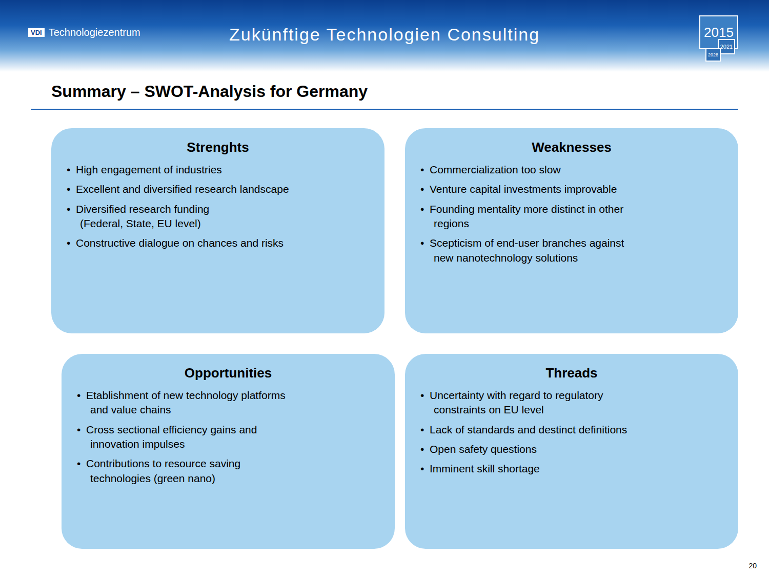VDI Technologiezentrum
Zukünftige Technologien Consulting
2015
2021
2028
Summary – SWOT-Analysis for Germany
Strenghts
High engagement of industries
Excellent and diversified research landscape
Diversified research funding (Federal, State, EU level)
Constructive dialogue on chances and risks
Weaknesses
Commercialization too slow
Venture capital investments improvable
Founding mentality more distinct in other regions
Scepticism of end-user branches against new nanotechnology solutions
Opportunities
Etablishment of new technology platforms and value chains
Cross sectional efficiency gains and innovation impulses
Contributions to resource saving technologies (green nano)
Threads
Uncertainty with regard to regulatory constraints on EU level
Lack of standards and destinct definitions
Open safety questions
Imminent skill shortage
20